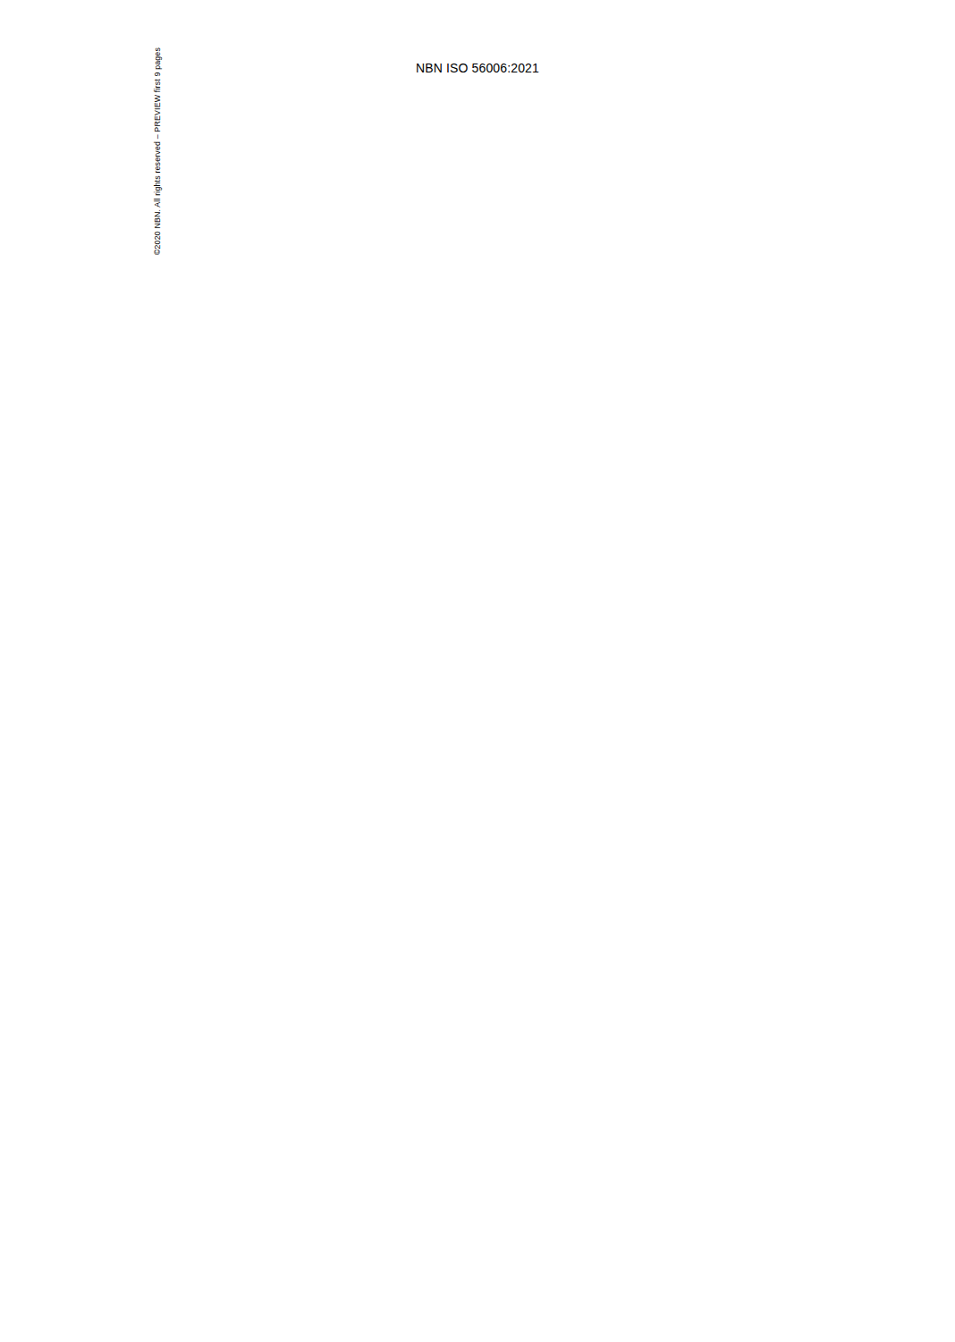NBN ISO 56006:2021
©2020 NBN. All rights reserved – PREVIEW first 9 pages